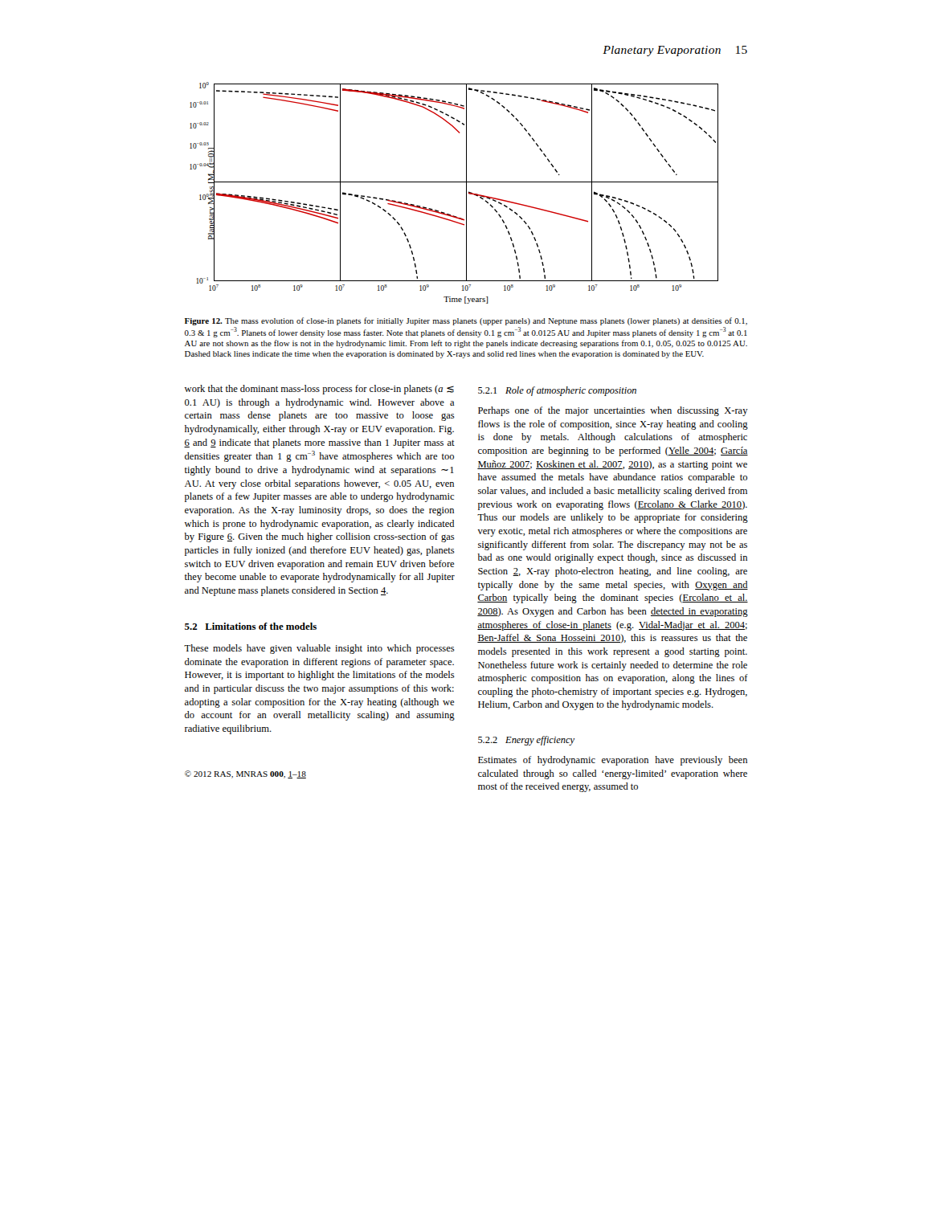Planetary Evaporation 15
Planetary Mass [Mp (t=0)]
100
10−0.01
10−0.02
10−0.03
10−0.04
100
10−1
107 108 109
107 108 109
107 108 109
107 108 109
Time [years]
Figure 12. The mass evolution of close-in planets for initially Jupiter mass planets (upper panels) and Neptune mass planets (lower planets) at densities of 0.1, 0.3 & 1 g cm−3. Planets of lower density lose mass faster. Note that planets of density 0.1 g cm−3 at 0.0125 AU and Jupiter mass planets of density 1 g cm−3 at 0.1 AU are not shown as the flow is not in the hydrodynamic limit. From left to right the panels indicate decreasing separations from 0.1, 0.05, 0.025 to 0.0125 AU. Dashed black lines indicate the time when the evaporation is dominated by X-rays and solid red lines when the evaporation is dominated by the EUV.
work that the dominant mass-loss process for close-in planets (a ≲ 0.1 AU) is through a hydrodynamic wind. However above a certain mass dense planets are too massive to loose gas hydrodynamically, either through X-ray or EUV evaporation. Fig. 6 and 9 indicate that planets more massive than 1 Jupiter mass at densities greater than 1 g cm−3 have atmospheres which are too tightly bound to drive a hydrodynamic wind at separations ∼1 AU. At very close orbital separations however, < 0.05 AU, even planets of a few Jupiter masses are able to undergo hydrodynamic evaporation. As the X-ray luminosity drops, so does the region which is prone to hydrodynamic evaporation, as clearly indicated by Figure 6. Given the much higher collision cross-section of gas particles in fully ionized (and therefore EUV heated) gas, planets switch to EUV driven evaporation and remain EUV driven before they become unable to evaporate hydrodynamically for all Jupiter and Neptune mass planets considered in Section 4.
5.2 Limitations of the models
These models have given valuable insight into which processes dominate the evaporation in different regions of parameter space. However, it is important to highlight the limitations of the models and in particular discuss the two major assumptions of this work: adopting a solar composition for the X-ray heating (although we do account for an overall metallicity scaling) and assuming radiative equilibrium.
© 2012 RAS, MNRAS 000, 1–18
5.2.1 Role of atmospheric composition
Perhaps one of the major uncertainties when discussing X-ray flows is the role of composition, since X-ray heating and cooling is done by metals. Although calculations of atmospheric composition are beginning to be performed (Yelle 2004; García Muñoz 2007; Koskinen et al. 2007, 2010), as a starting point we have assumed the metals have abundance ratios comparable to solar values, and included a basic metallicity scaling derived from previous work on evaporating flows (Ercolano & Clarke 2010). Thus our models are unlikely to be appropriate for considering very exotic, metal rich atmospheres or where the compositions are significantly different from solar. The discrepancy may not be as bad as one would originally expect though, since as discussed in Section 2, X-ray photo-electron heating, and line cooling, are typically done by the same metal species, with Oxygen and Carbon typically being the dominant species (Ercolano et al. 2008). As Oxygen and Carbon has been detected in evaporating atmospheres of close-in planets (e.g. Vidal-Madjar et al. 2004; Ben-Jaffel & Sona Hosseini 2010), this is reassures us that the models presented in this work represent a good starting point. Nonetheless future work is certainly needed to determine the role atmospheric composition has on evaporation, along the lines of coupling the photo-chemistry of important species e.g. Hydrogen, Helium, Carbon and Oxygen to the hydrodynamic models.
5.2.2 Energy efficiency
Estimates of hydrodynamic evaporation have previously been calculated through so called ‘energy-limited’ evaporation where most of the received energy, assumed to